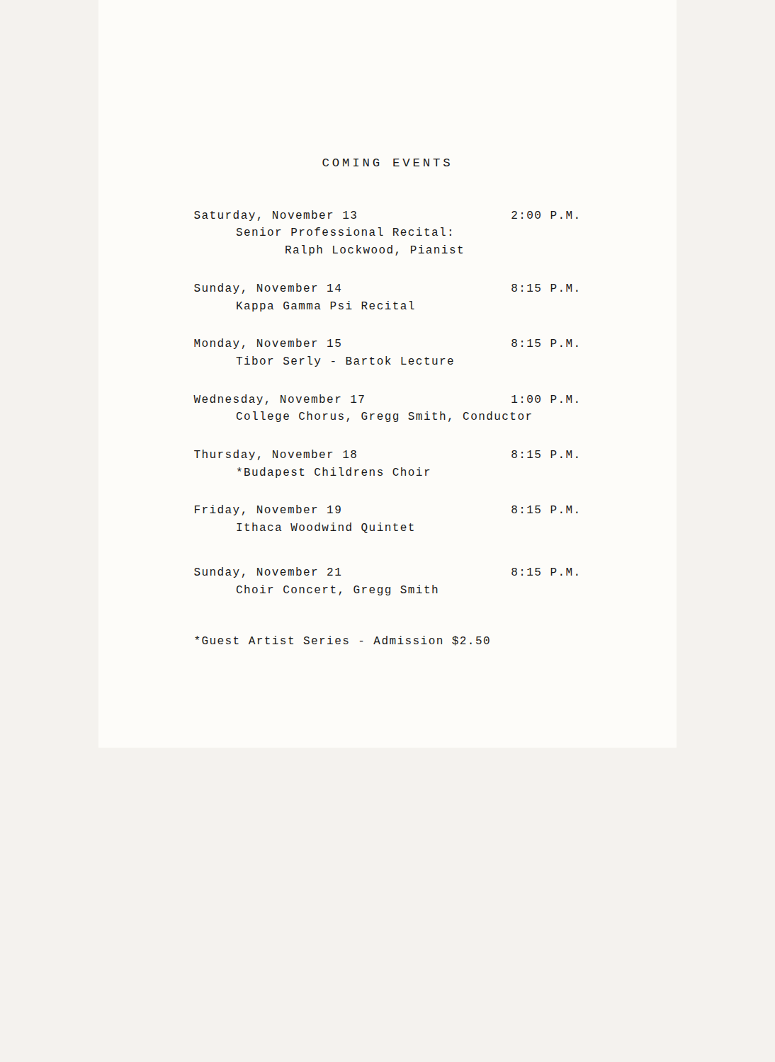COMING EVENTS
| Saturday, November 13 | 2:00 P.M. |
| Senior Professional Recital: Ralph Lockwood, Pianist |
| Sunday, November 14 | 8:15 P.M. |
| Kappa Gamma Psi Recital |
| Monday, November 15 | 8:15 P.M. |
| Tibor Serly - Bartok Lecture |
| Wednesday, November 17 | 1:00 P.M. |
| College Chorus, Gregg Smith, Conductor |
| Thursday, November 18 | 8:15 P.M. |
| *Budapest Childrens Choir |
| Friday, November 19 | 8:15 P.M. |
| Ithaca Woodwind Quintet |
| Sunday, November 21 | 8:15 P.M. |
| Choir Concert, Gregg Smith |
*Guest Artist Series - Admission $2.50